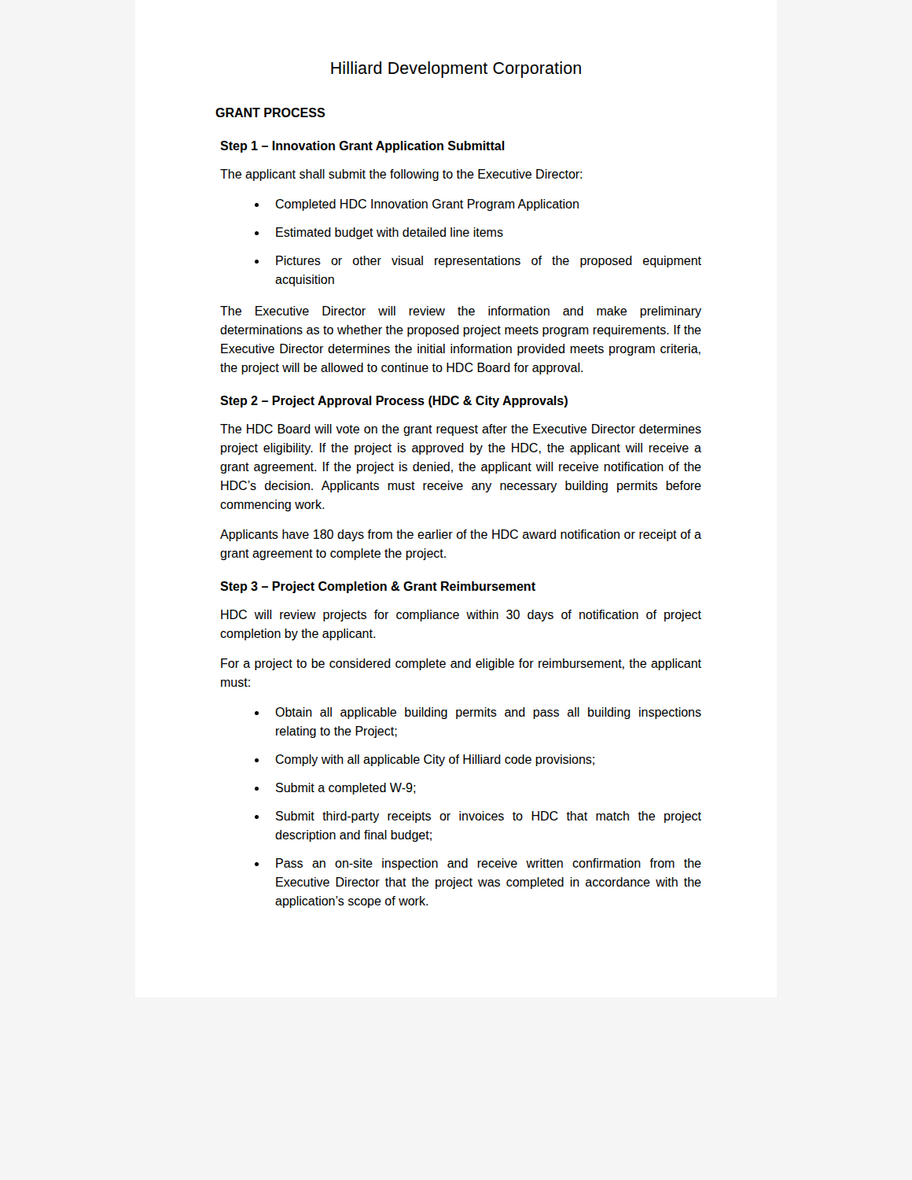Hilliard Development Corporation
GRANT PROCESS
Step 1 – Innovation Grant Application Submittal
The applicant shall submit the following to the Executive Director:
Completed HDC Innovation Grant Program Application
Estimated budget with detailed line items
Pictures or other visual representations of the proposed equipment acquisition
The Executive Director will review the information and make preliminary determinations as to whether the proposed project meets program requirements. If the Executive Director determines the initial information provided meets program criteria, the project will be allowed to continue to HDC Board for approval.
Step 2 – Project Approval Process (HDC & City Approvals)
The HDC Board will vote on the grant request after the Executive Director determines project eligibility. If the project is approved by the HDC, the applicant will receive a grant agreement. If the project is denied, the applicant will receive notification of the HDC’s decision. Applicants must receive any necessary building permits before commencing work.
Applicants have 180 days from the earlier of the HDC award notification or receipt of a grant agreement to complete the project.
Step 3 – Project Completion & Grant Reimbursement
HDC will review projects for compliance within 30 days of notification of project completion by the applicant.
For a project to be considered complete and eligible for reimbursement, the applicant must:
Obtain all applicable building permits and pass all building inspections relating to the Project;
Comply with all applicable City of Hilliard code provisions;
Submit a completed W-9;
Submit third-party receipts or invoices to HDC that match the project description and final budget;
Pass an on-site inspection and receive written confirmation from the Executive Director that the project was completed in accordance with the application’s scope of work.